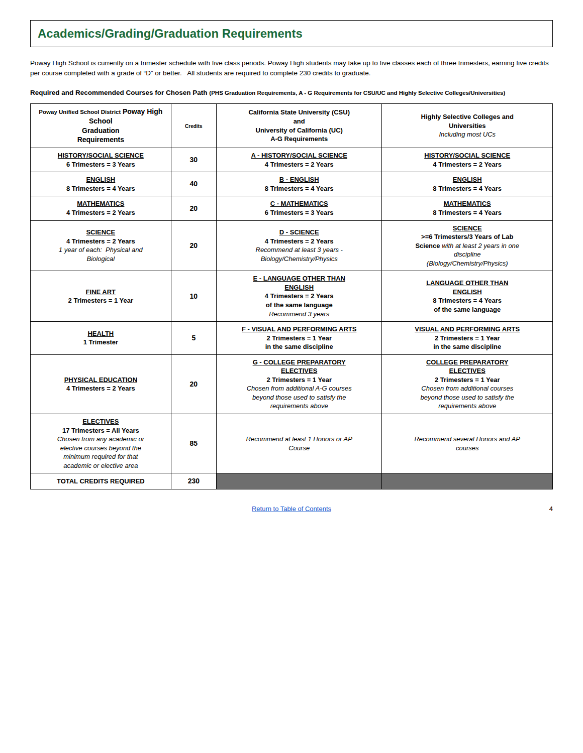Academics/Grading/Graduation Requirements
Poway High School is currently on a trimester schedule with five class periods. Poway High students may take up to five classes each of three trimesters, earning five credits per course completed with a grade of “D” or better. All students are required to complete 230 credits to graduate.
Required and Recommended Courses for Chosen Path (PHS Graduation Requirements, A - G Requirements for CSU/UC and Highly Selective Colleges/Universities)
| Poway Unified School District Poway High School Graduation Requirements | Credits | California State University (CSU) and University of California (UC) A-G Requirements | Highly Selective Colleges and Universities Including most UCs |
| --- | --- | --- | --- |
| HISTORY/SOCIAL SCIENCE 6 Trimesters = 3 Years | 30 | A - HISTORY/SOCIAL SCIENCE 4 Trimesters = 2 Years | HISTORY/SOCIAL SCIENCE 4 Trimesters = 2 Years |
| ENGLISH 8 Trimesters = 4 Years | 40 | B - ENGLISH 8 Trimesters = 4 Years | ENGLISH 8 Trimesters = 4 Years |
| MATHEMATICS 4 Trimesters = 2 Years | 20 | C - MATHEMATICS 6 Trimesters = 3 Years | MATHEMATICS 8 Trimesters = 4 Years |
| SCIENCE 4 Trimesters = 2 Years 1 year of each: Physical and Biological | 20 | D - SCIENCE 4 Trimesters = 2 Years Recommend at least 3 years - Biology/Chemistry/Physics | SCIENCE >=6 Trimesters/3 Years of Lab Science with at least 2 years in one discipline (Biology/Chemistry/Physics) |
| FINE ART 2 Trimesters = 1 Year | 10 | E - LANGUAGE OTHER THAN ENGLISH 4 Trimesters = 2 Years of the same language Recommend 3 years | LANGUAGE OTHER THAN ENGLISH 8 Trimesters = 4 Years of the same language |
| HEALTH 1 Trimester | 5 | F - VISUAL AND PERFORMING ARTS 2 Trimesters = 1 Year in the same discipline | VISUAL AND PERFORMING ARTS 2 Trimesters = 1 Year in the same discipline |
| PHYSICAL EDUCATION 4 Trimesters = 2 Years | 20 | G - COLLEGE PREPARATORY ELECTIVES 2 Trimesters = 1 Year Chosen from additional A-G courses beyond those used to satisfy the requirements above | COLLEGE PREPARATORY ELECTIVES 2 Trimesters = 1 Year Chosen from additional courses beyond those used to satisfy the requirements above |
| ELECTIVES 17 Trimesters = All Years Chosen from any academic or elective courses beyond the minimum required for that academic or elective area | 85 | Recommend at least 1 Honors or AP Course | Recommend several Honors and AP courses |
| TOTAL CREDITS REQUIRED | 230 | | |
Return to Table of Contents 4